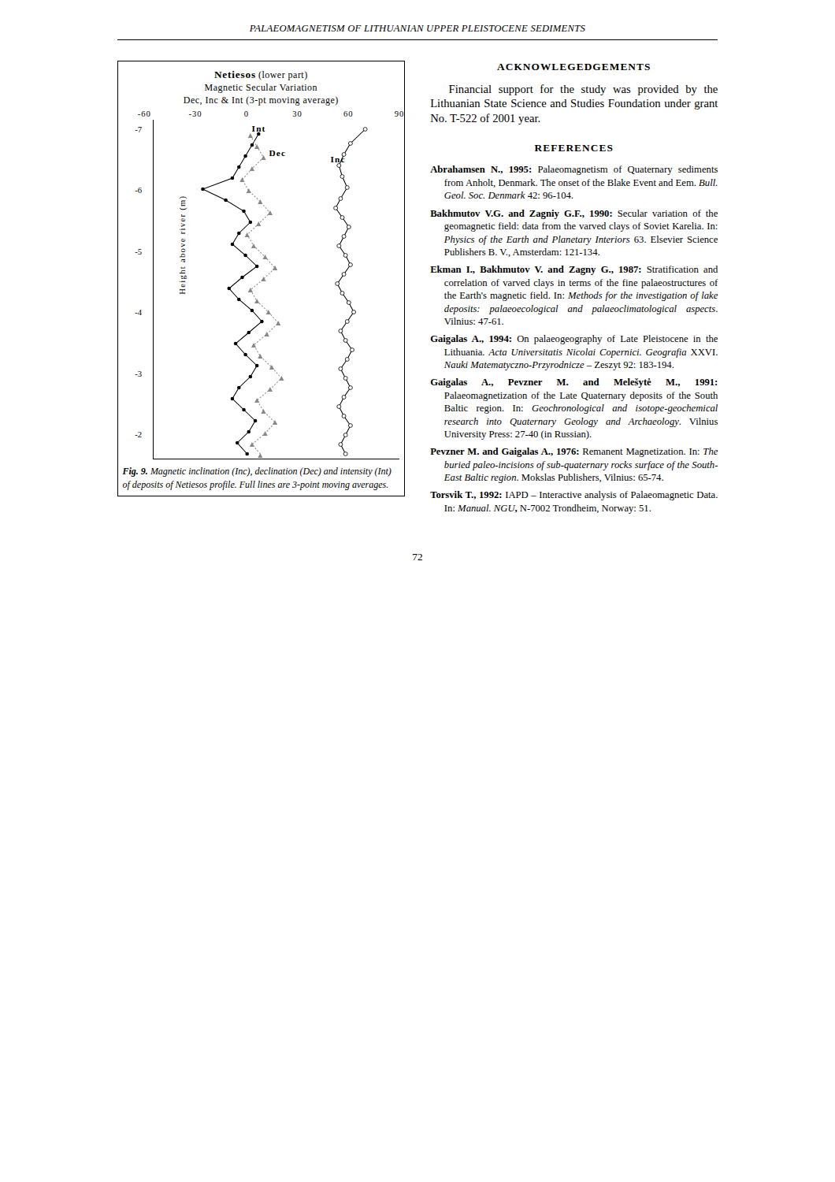PALAEOMAGNETISM OF LITHUANIAN UPPER PLEISTOCENE SEDIMENTS
Netiesos (lower part)
Magnetic Secular Variation
Dec, Inc & Int (3-pt moving average)
-60 -30 0 30 60 90
Height above river (m)
-7
-6
-5
-4
-3
-2
Int
Dec
Inc
Fig. 9. Magnetic inclination (Inc), declination (Dec) and intensity (Int) of deposits of Netiesos profile. Full lines are 3-point moving averages.
ACKNOWLEGEDGEMENTS
Financial support for the study was provided by the Lithuanian State Science and Studies Foundation under grant No. T-522 of 2001 year.
REFERENCES
Abrahamsen N., 1995: Palaeomagnetism of Quaternary sediments from Anholt, Denmark. The onset of the Blake Event and Eem. Bull. Geol. Soc. Denmark 42: 96-104.
Bakhmutov V.G. and Zagniy G.F., 1990: Secular variation of the geomagnetic field: data from the varved clays of Soviet Karelia. In: Physics of the Earth and Planetary Interiors 63. Elsevier Science Publishers B. V., Amsterdam: 121-134.
Ekman I., Bakhmutov V. and Zagny G., 1987: Stratification and correlation of varved clays in terms of the fine palaeostructures of the Earth's magnetic field. In: Methods for the investigation of lake deposits: palaeoecological and palaeoclimatological aspects. Vilnius: 47-61.
Gaigalas A., 1994: On palaeogeography of Late Pleistocene in the Lithuania. Acta Universitatis Nicolai Copernici. Geografia XXVI. Nauki Matematyczno-Przyrodnicze – Zeszyt 92: 183-194.
Gaigalas A., Pevzner M. and Melešytė M., 1991: Palaeomagnetization of the Late Quaternary deposits of the South Baltic region. In: Geochronological and isotope-geochemical research into Quaternary Geology and Archaeology. Vilnius University Press: 27-40 (in Russian).
Pevzner M. and Gaigalas A., 1976: Remanent Magnetization. In: The buried paleo-incisions of sub-quaternary rocks surface of the South-East Baltic region. Mokslas Publishers, Vilnius: 65-74.
Torsvik T., 1992: IAPD – Interactive analysis of Palaeomagnetic Data. In: Manual. NGU, N-7002 Trondheim, Norway: 51.
72